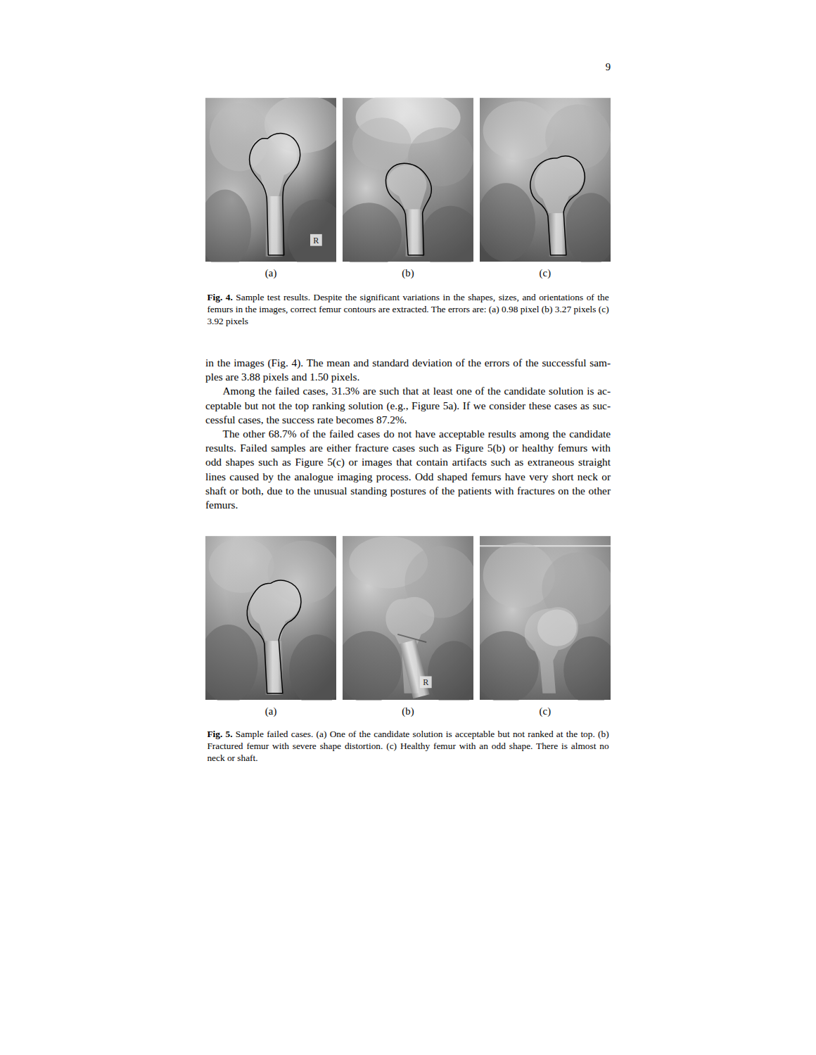9
R
(a)
(b)
(c)
Fig. 4. Sample test results. Despite the significant variations in the shapes, sizes, and orientations of the femurs in the images, correct femur contours are extracted. The errors are: (a) 0.98 pixel (b) 3.27 pixels (c) 3.92 pixels
in the images (Fig. 4). The mean and standard deviation of the errors of the successful samples are 3.88 pixels and 1.50 pixels.
Among the failed cases, 31.3% are such that at least one of the candidate solution is acceptable but not the top ranking solution (e.g., Figure 5a). If we consider these cases as successful cases, the success rate becomes 87.2%.
The other 68.7% of the failed cases do not have acceptable results among the candidate results. Failed samples are either fracture cases such as Figure 5(b) or healthy femurs with odd shapes such as Figure 5(c) or images that contain artifacts such as extraneous straight lines caused by the analogue imaging process. Odd shaped femurs have very short neck or shaft or both, due to the unusual standing postures of the patients with fractures on the other femurs.
(a)
R
(b)
(c)
Fig. 5. Sample failed cases. (a) One of the candidate solution is acceptable but not ranked at the top. (b) Fractured femur with severe shape distortion. (c) Healthy femur with an odd shape. There is almost no neck or shaft.